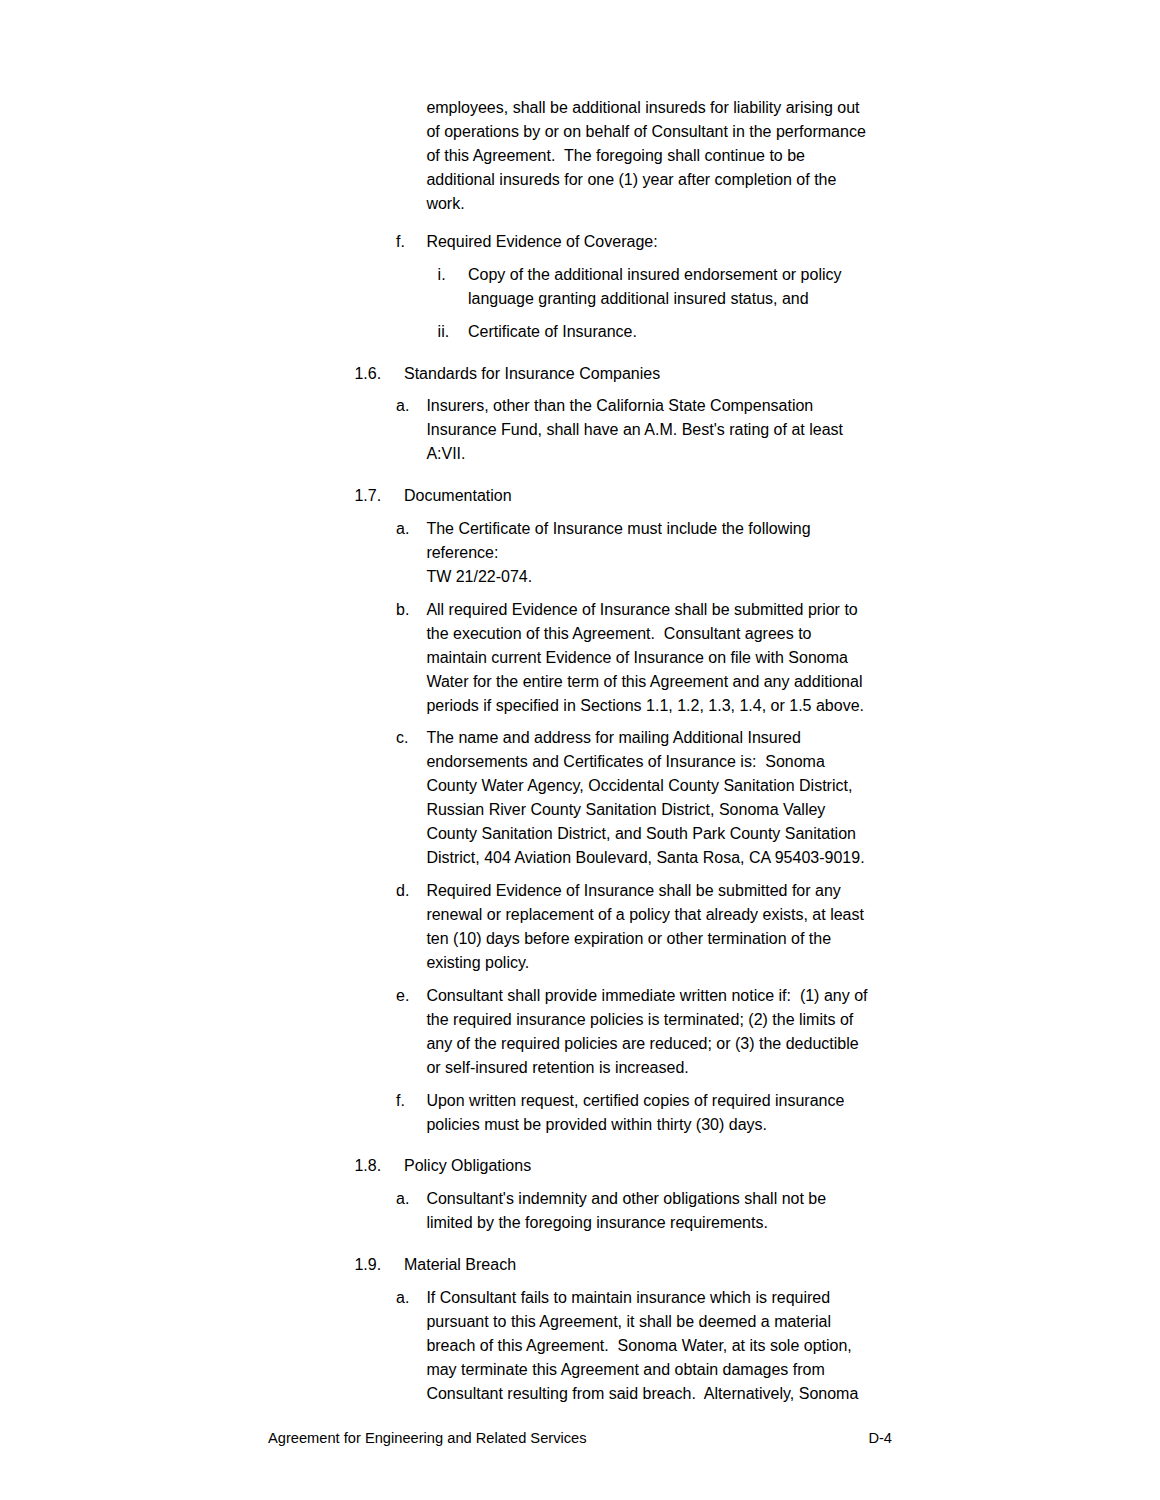employees, shall be additional insureds for liability arising out of operations by or on behalf of Consultant in the performance of this Agreement. The foregoing shall continue to be additional insureds for one (1) year after completion of the work.
f.
Required Evidence of Coverage:
i.
Copy of the additional insured endorsement or policy language granting additional insured status, and
ii.
Certificate of Insurance.
1.6.
Standards for Insurance Companies
a.
Insurers, other than the California State Compensation Insurance Fund, shall have an A.M. Best's rating of at least A:VII.
1.7.
Documentation
a.
The Certificate of Insurance must include the following reference:
TW 21/22-074.
b.
All required Evidence of Insurance shall be submitted prior to the execution of this Agreement. Consultant agrees to maintain current Evidence of Insurance on file with Sonoma Water for the entire term of this Agreement and any additional periods if specified in Sections 1.1, 1.2, 1.3, 1.4, or 1.5 above.
c.
The name and address for mailing Additional Insured endorsements and Certificates of Insurance is: Sonoma County Water Agency, Occidental County Sanitation District, Russian River County Sanitation District, Sonoma Valley County Sanitation District, and South Park County Sanitation District, 404 Aviation Boulevard, Santa Rosa, CA 95403-9019.
d.
Required Evidence of Insurance shall be submitted for any renewal or replacement of a policy that already exists, at least ten (10) days before expiration or other termination of the existing policy.
e.
Consultant shall provide immediate written notice if: (1) any of the required insurance policies is terminated; (2) the limits of any of the required policies are reduced; or (3) the deductible or self-insured retention is increased.
f.
Upon written request, certified copies of required insurance policies must be provided within thirty (30) days.
1.8.
Policy Obligations
a.
Consultant's indemnity and other obligations shall not be limited by the foregoing insurance requirements.
1.9.
Material Breach
a.
If Consultant fails to maintain insurance which is required pursuant to this Agreement, it shall be deemed a material breach of this Agreement. Sonoma Water, at its sole option, may terminate this Agreement and obtain damages from Consultant resulting from said breach. Alternatively, Sonoma
Agreement for Engineering and Related Services
D-4